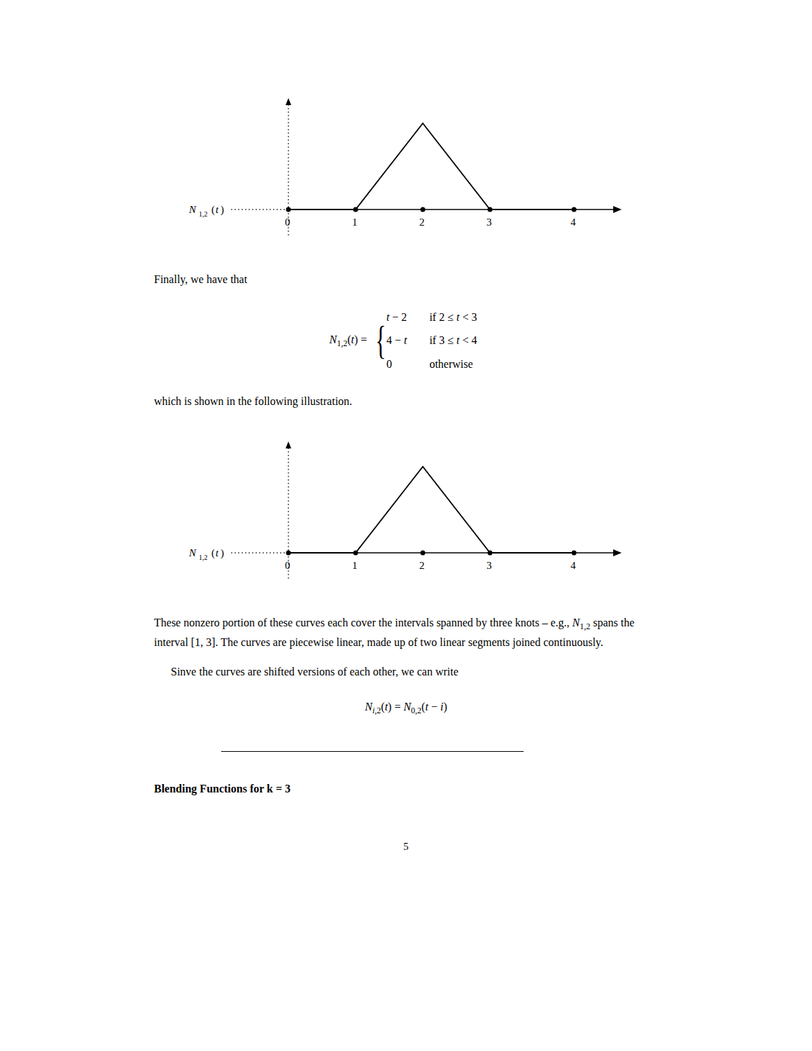N 1,2 ( t ) 0 1 2 3 4
Finally, we have that
N1,2(t) ={
| t − 2 | if 2 ≤ t < 3 |
| 4 − t | if 3 ≤ t < 4 |
| 0 | otherwise |
which is shown in the following illustration.
N 1,2 ( t ) 0 1 2 3 4
These nonzero portion of these curves each cover the intervals spanned by three knots – e.g., N1,2 spans the interval [1, 3]. The curves are piecewise linear, made up of two linear segments joined continuously.
Sinve the curves are shifted versions of each other, we can write
Ni,2(t) = N0,2(t − i)
Blending Functions for k = 3
5